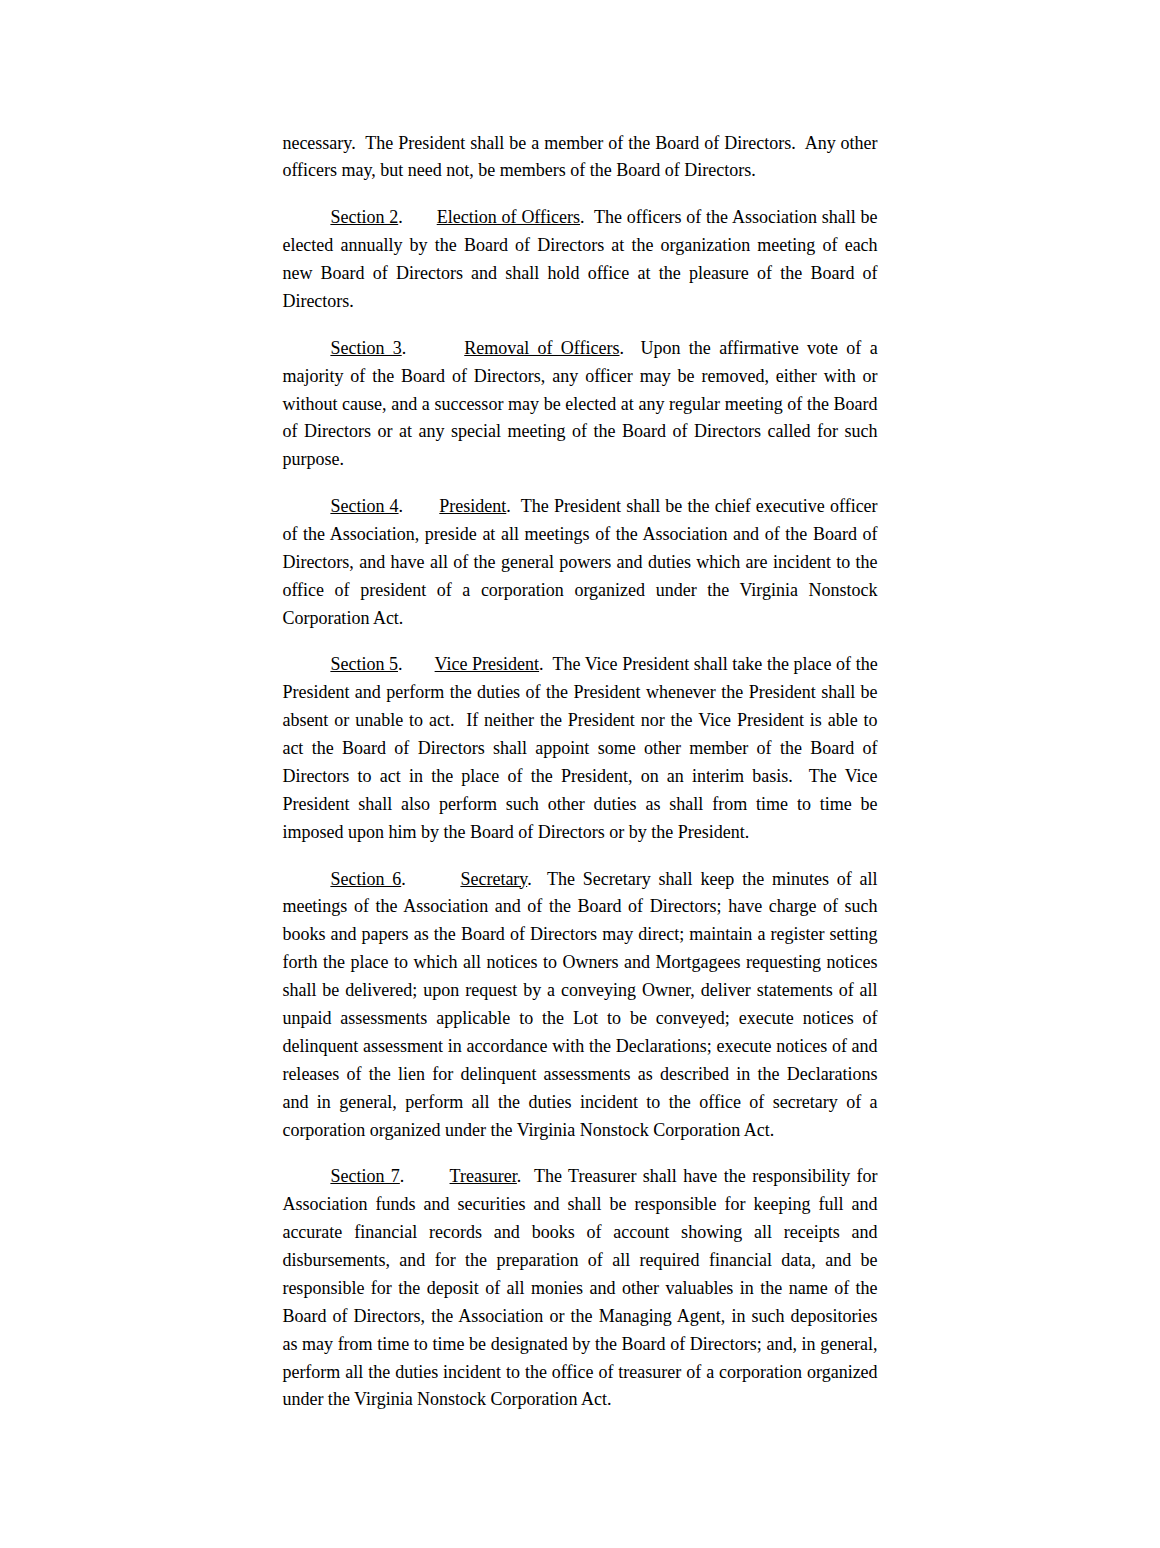necessary. The President shall be a member of the Board of Directors. Any other officers may, but need not, be members of the Board of Directors.
Section 2. Election of Officers. The officers of the Association shall be elected annually by the Board of Directors at the organization meeting of each new Board of Directors and shall hold office at the pleasure of the Board of Directors.
Section 3. Removal of Officers. Upon the affirmative vote of a majority of the Board of Directors, any officer may be removed, either with or without cause, and a successor may be elected at any regular meeting of the Board of Directors or at any special meeting of the Board of Directors called for such purpose.
Section 4. President. The President shall be the chief executive officer of the Association, preside at all meetings of the Association and of the Board of Directors, and have all of the general powers and duties which are incident to the office of president of a corporation organized under the Virginia Nonstock Corporation Act.
Section 5. Vice President. The Vice President shall take the place of the President and perform the duties of the President whenever the President shall be absent or unable to act. If neither the President nor the Vice President is able to act the Board of Directors shall appoint some other member of the Board of Directors to act in the place of the President, on an interim basis. The Vice President shall also perform such other duties as shall from time to time be imposed upon him by the Board of Directors or by the President.
Section 6. Secretary. The Secretary shall keep the minutes of all meetings of the Association and of the Board of Directors; have charge of such books and papers as the Board of Directors may direct; maintain a register setting forth the place to which all notices to Owners and Mortgagees requesting notices shall be delivered; upon request by a conveying Owner, deliver statements of all unpaid assessments applicable to the Lot to be conveyed; execute notices of delinquent assessment in accordance with the Declarations; execute notices of and releases of the lien for delinquent assessments as described in the Declarations and in general, perform all the duties incident to the office of secretary of a corporation organized under the Virginia Nonstock Corporation Act.
Section 7. Treasurer. The Treasurer shall have the responsibility for Association funds and securities and shall be responsible for keeping full and accurate financial records and books of account showing all receipts and disbursements, and for the preparation of all required financial data, and be responsible for the deposit of all monies and other valuables in the name of the Board of Directors, the Association or the Managing Agent, in such depositories as may from time to time be designated by the Board of Directors; and, in general, perform all the duties incident to the office of treasurer of a corporation organized under the Virginia Nonstock Corporation Act.